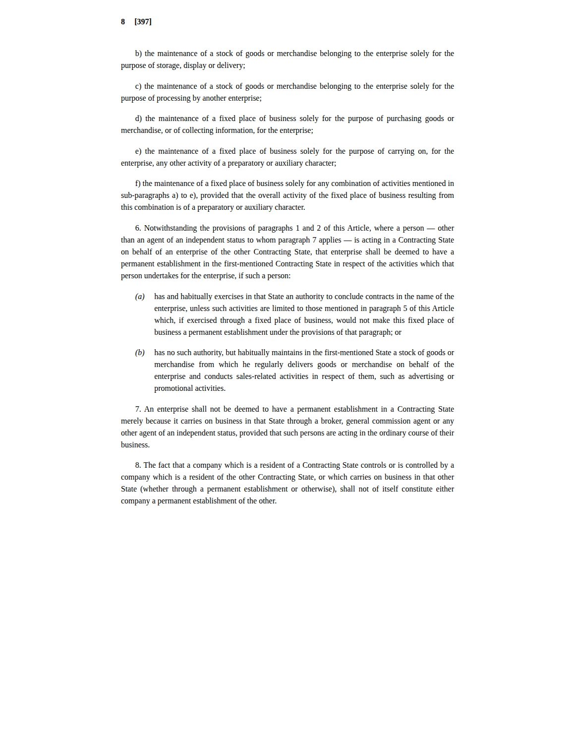8[397]
b) the maintenance of a stock of goods or merchandise belonging to the enterprise solely for the purpose of storage, display or delivery;
c) the maintenance of a stock of goods or merchandise belonging to the enterprise solely for the purpose of processing by another enterprise;
d) the maintenance of a fixed place of business solely for the purpose of purchasing goods or merchandise, or of collecting information, for the enterprise;
e) the maintenance of a fixed place of business solely for the purpose of carrying on, for the enterprise, any other activity of a preparatory or auxiliary character;
f) the maintenance of a fixed place of business solely for any combination of activities mentioned in sub-paragraphs a) to e), provided that the overall activity of the fixed place of business resulting from this combination is of a preparatory or auxiliary character.
6. Notwithstanding the provisions of paragraphs 1 and 2 of this Article, where a person — other than an agent of an independent status to whom paragraph 7 applies — is acting in a Contracting State on behalf of an enterprise of the other Contracting State, that enterprise shall be deemed to have a permanent establishment in the first-mentioned Contracting State in respect of the activities which that person undertakes for the enterprise, if such a person:
(a) has and habitually exercises in that State an authority to conclude contracts in the name of the enterprise, unless such activities are limited to those mentioned in paragraph 5 of this Article which, if exercised through a fixed place of business, would not make this fixed place of business a permanent establishment under the provisions of that paragraph; or
(b) has no such authority, but habitually maintains in the first-mentioned State a stock of goods or merchandise from which he regularly delivers goods or merchandise on behalf of the enterprise and conducts sales-related activities in respect of them, such as advertising or promotional activities.
7. An enterprise shall not be deemed to have a permanent establishment in a Contracting State merely because it carries on business in that State through a broker, general commission agent or any other agent of an independent status, provided that such persons are acting in the ordinary course of their business.
8. The fact that a company which is a resident of a Contracting State controls or is controlled by a company which is a resident of the other Contracting State, or which carries on business in that other State (whether through a permanent establishment or otherwise), shall not of itself constitute either company a permanent establishment of the other.